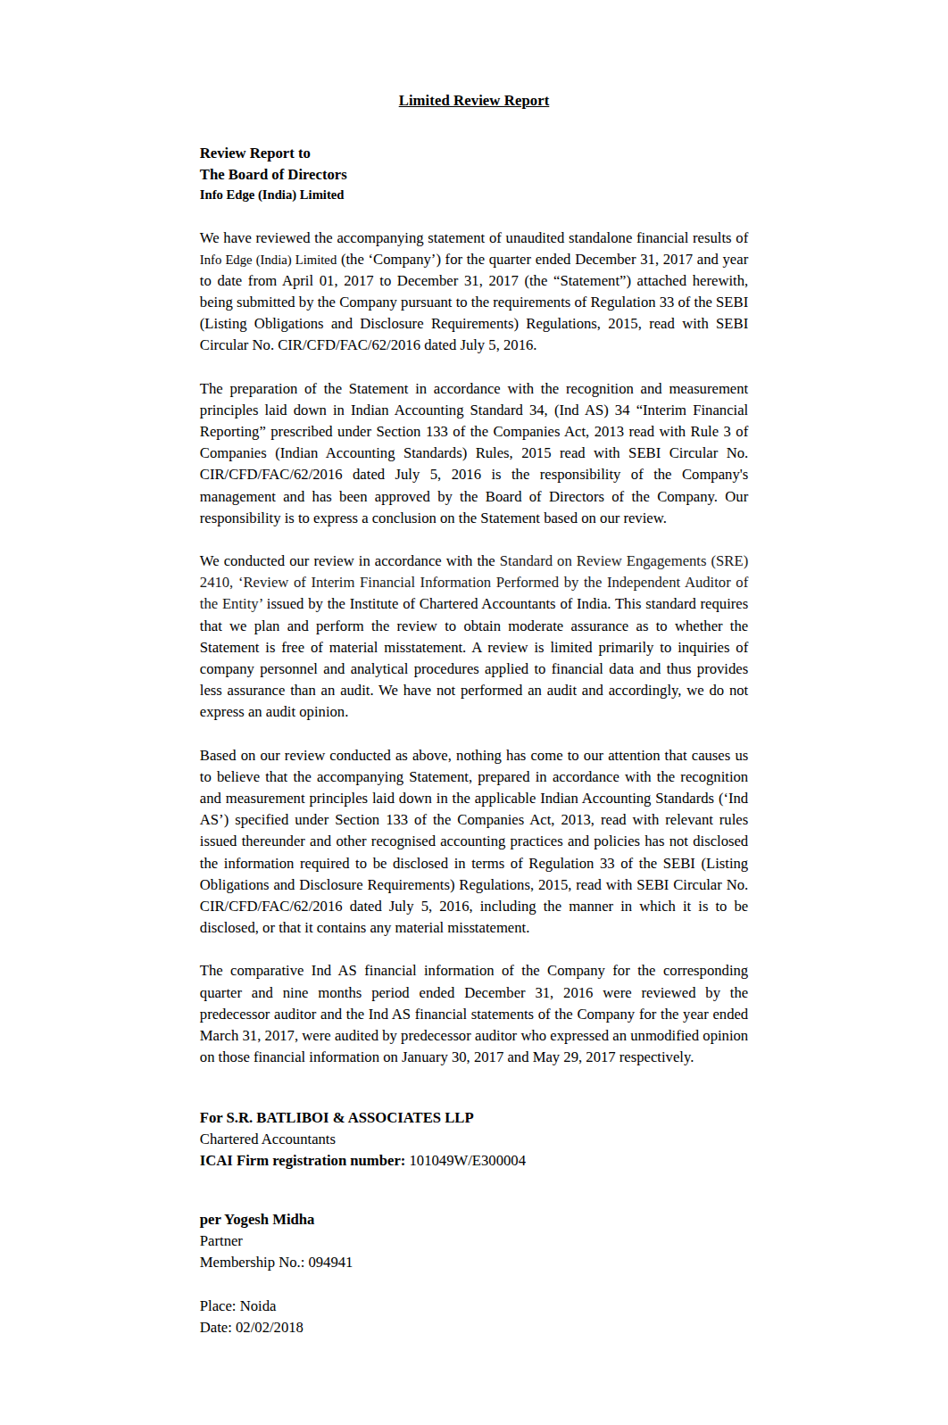Limited Review Report
Review Report to
The Board of Directors
Info Edge (India) Limited
We have reviewed the accompanying statement of unaudited standalone financial results of Info Edge (India) Limited (the ‘Company’) for the quarter ended December 31, 2017 and year to date from April 01, 2017 to December 31, 2017 (the “Statement”) attached herewith, being submitted by the Company pursuant to the requirements of Regulation 33 of the SEBI (Listing Obligations and Disclosure Requirements) Regulations, 2015, read with SEBI Circular No. CIR/CFD/FAC/62/2016 dated July 5, 2016.
The preparation of the Statement in accordance with the recognition and measurement principles laid down in Indian Accounting Standard 34, (Ind AS) 34 “Interim Financial Reporting” prescribed under Section 133 of the Companies Act, 2013 read with Rule 3 of Companies (Indian Accounting Standards) Rules, 2015 read with SEBI Circular No. CIR/CFD/FAC/62/2016 dated July 5, 2016 is the responsibility of the Company's management and has been approved by the Board of Directors of the Company. Our responsibility is to express a conclusion on the Statement based on our review.
We conducted our review in accordance with the Standard on Review Engagements (SRE) 2410, ‘Review of Interim Financial Information Performed by the Independent Auditor of the Entity’ issued by the Institute of Chartered Accountants of India. This standard requires that we plan and perform the review to obtain moderate assurance as to whether the Statement is free of material misstatement. A review is limited primarily to inquiries of company personnel and analytical procedures applied to financial data and thus provides less assurance than an audit. We have not performed an audit and accordingly, we do not express an audit opinion.
Based on our review conducted as above, nothing has come to our attention that causes us to believe that the accompanying Statement, prepared in accordance with the recognition and measurement principles laid down in the applicable Indian Accounting Standards (‘Ind AS’) specified under Section 133 of the Companies Act, 2013, read with relevant rules issued thereunder and other recognised accounting practices and policies has not disclosed the information required to be disclosed in terms of Regulation 33 of the SEBI (Listing Obligations and Disclosure Requirements) Regulations, 2015, read with SEBI Circular No. CIR/CFD/FAC/62/2016 dated July 5, 2016, including the manner in which it is to be disclosed, or that it contains any material misstatement.
The comparative Ind AS financial information of the Company for the corresponding quarter and nine months period ended December 31, 2016 were reviewed by the predecessor auditor and the Ind AS financial statements of the Company for the year ended March 31, 2017, were audited by predecessor auditor who expressed an unmodified opinion on those financial information on January 30, 2017 and May 29, 2017 respectively.
For S.R. BATLIBOI & ASSOCIATES LLP
Chartered Accountants
ICAI Firm registration number: 101049W/E300004
per Yogesh Midha
Partner
Membership No.: 094941
Place: Noida
Date: 02/02/2018